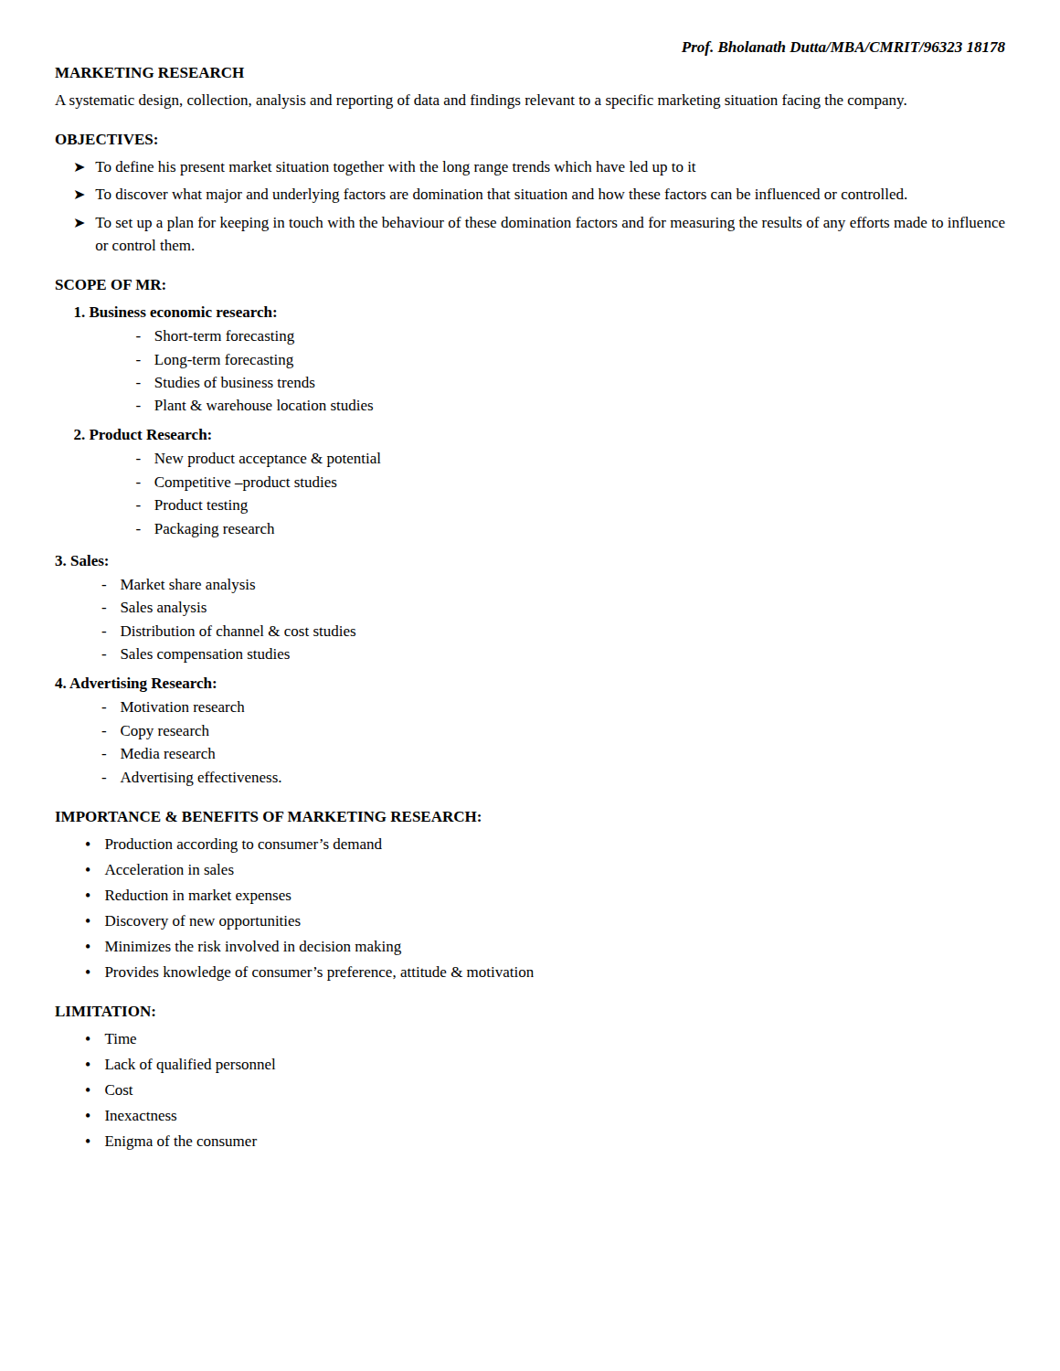Prof. Bholanath Dutta/MBA/CMRIT/96323 18178
Marketing Research
A systematic design, collection, analysis and reporting of data and findings relevant to a specific marketing situation facing the company.
Objectives:
To define his present market situation together with the long range trends which have led up to it
To discover what major and underlying factors are domination that situation and how these factors can be influenced or controlled.
To set up a plan for keeping in touch with the behaviour of these domination factors and for measuring the results of any efforts made to influence or control them.
Scope of MR:
Business economic research:
Short-term forecasting
Long-term forecasting
Studies of business trends
Plant & warehouse location studies
Product Research:
New product acceptance & potential
Competitive –product studies
Product testing
Packaging research
3. Sales:
Market share analysis
Sales analysis
Distribution of channel & cost studies
Sales compensation studies
4. Advertising Research:
Motivation research
Copy research
Media research
Advertising effectiveness.
Importance & Benefits of Marketing Research:
Production according to consumer’s demand
Acceleration in sales
Reduction in market expenses
Discovery of new opportunities
Minimizes the risk involved in decision making
Provides knowledge of consumer’s preference, attitude & motivation
Limitation:
Time
Lack of qualified personnel
Cost
Inexactness
Enigma of the consumer